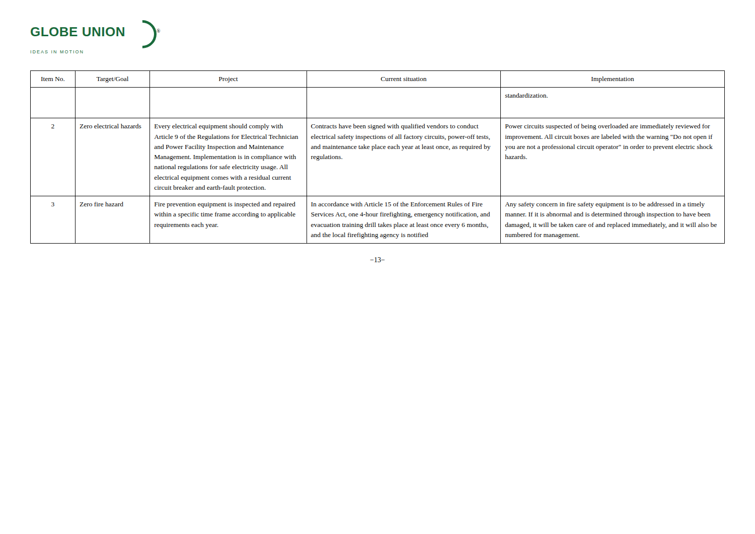GLOBE UNION ®
IDEAS IN MOTION
| Item No. | Target/Goal | Project | Current situation | Implementation |
| --- | --- | --- | --- | --- |
| | | | | standardization. |
| 2 | Zero electrical hazards | Every electrical equipment should comply with Article 9 of the Regulations for Electrical Technician and Power Facility Inspection and Maintenance Management. Implementation is in compliance with national regulations for safe electricity usage. All electrical equipment comes with a residual current circuit breaker and earth-fault protection. | Contracts have been signed with qualified vendors to conduct electrical safety inspections of all factory circuits, power-off tests, and maintenance take place each year at least once, as required by regulations. | Power circuits suspected of being overloaded are immediately reviewed for improvement. All circuit boxes are labeled with the warning "Do not open if you are not a professional circuit operator" in order to prevent electric shock hazards. |
| 3 | Zero fire hazard | Fire prevention equipment is inspected and repaired within a specific time frame according to applicable requirements each year. | In accordance with Article 15 of the Enforcement Rules of Fire Services Act, one 4-hour firefighting, emergency notification, and evacuation training drill takes place at least once every 6 months, and the local firefighting agency is notified | Any safety concern in fire safety equipment is to be addressed in a timely manner. If it is abnormal and is determined through inspection to have been damaged, it will be taken care of and replaced immediately, and it will also be numbered for management. |
−13−